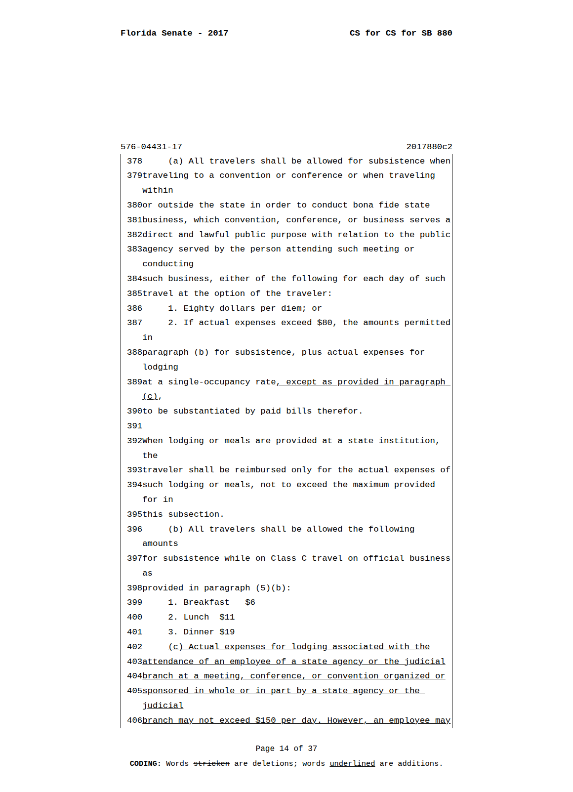Florida Senate - 2017
CS for CS for SB 880
576-04431-17
2017880c2
| 378 | (a) All travelers shall be allowed for subsistence when |
| 379 | traveling to a convention or conference or when traveling within |
| 380 | or outside the state in order to conduct bona fide state |
| 381 | business, which convention, conference, or business serves a |
| 382 | direct and lawful public purpose with relation to the public |
| 383 | agency served by the person attending such meeting or conducting |
| 384 | such business, either of the following for each day of such |
| 385 | travel at the option of the traveler: |
| 386 | 1. Eighty dollars per diem; or |
| 387 | 2. If actual expenses exceed $80, the amounts permitted in |
| 388 | paragraph (b) for subsistence, plus actual expenses for lodging |
| 389 | at a single-occupancy rate , except as provided in paragraph (c) , |
| 390 | to be substantiated by paid bills therefor. |
| 391 | |
| 392 | When lodging or meals are provided at a state institution, the |
| 393 | traveler shall be reimbursed only for the actual expenses of |
| 394 | such lodging or meals, not to exceed the maximum provided for in |
| 395 | this subsection. |
| 396 | (b) All travelers shall be allowed the following amounts |
| 397 | for subsistence while on Class C travel on official business as |
| 398 | provided in paragraph (5)(b): |
| 399 | 1. Breakfast $6 |
| 400 | 2. Lunch $11 |
| 401 | 3. Dinner $19 |
| 402 | (c) Actual expenses for lodging associated with the |
| 403 | attendance of an employee of a state agency or the judicial |
| 404 | branch at a meeting, conference, or convention organized or |
| 405 | sponsored in whole or in part by a state agency or the judicial |
| 406 | branch may not exceed $150 per day. However, an employee may |
Page 14 of 37
CODING: Words stricken are deletions; words underlined are additions.